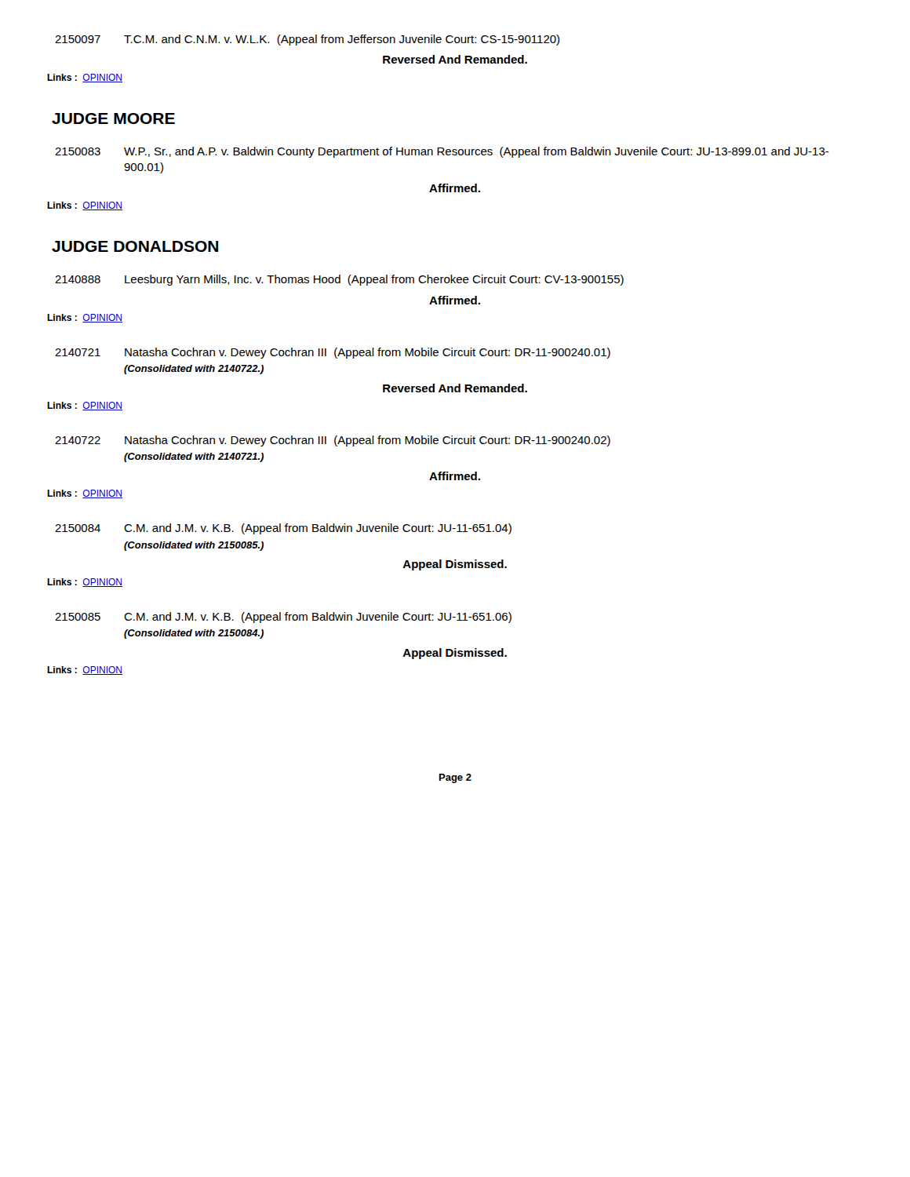2150097
T.C.M. and C.N.M. v. W.L.K. (Appeal from Jefferson Juvenile Court: CS-15-901120)
Reversed And Remanded.
Links : OPINION
JUDGE MOORE
2150083
W.P., Sr., and A.P. v. Baldwin County Department of Human Resources (Appeal from Baldwin Juvenile Court: JU-13-899.01 and JU-13-900.01)
Affirmed.
Links : OPINION
JUDGE DONALDSON
2140888
Leesburg Yarn Mills, Inc. v. Thomas Hood (Appeal from Cherokee Circuit Court: CV-13-900155)
Affirmed.
Links : OPINION
2140721
Natasha Cochran v. Dewey Cochran III (Appeal from Mobile Circuit Court: DR-11-900240.01)
(Consolidated with 2140722.)
Reversed And Remanded.
Links : OPINION
2140722
Natasha Cochran v. Dewey Cochran III (Appeal from Mobile Circuit Court: DR-11-900240.02)
(Consolidated with 2140721.)
Affirmed.
Links : OPINION
2150084
C.M. and J.M. v. K.B. (Appeal from Baldwin Juvenile Court: JU-11-651.04)
(Consolidated with 2150085.)
Appeal Dismissed.
Links : OPINION
2150085
C.M. and J.M. v. K.B. (Appeal from Baldwin Juvenile Court: JU-11-651.06)
(Consolidated with 2150084.)
Appeal Dismissed.
Links : OPINION
Page 2